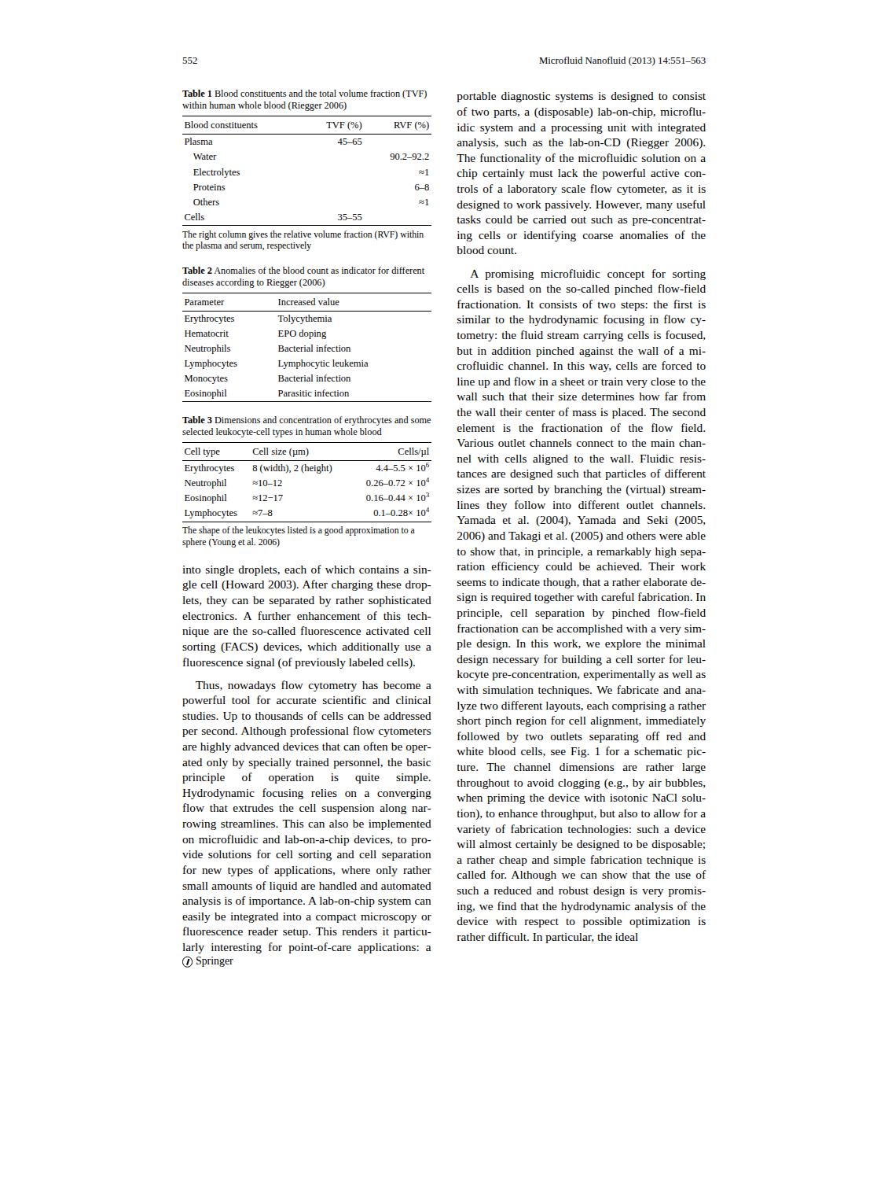552
Microfluid Nanofluid (2013) 14:551–563
Table 1 Blood constituents and the total volume fraction (TVF) within human whole blood (Riegger 2006)
| Blood constituents | TVF (%) | RVF (%) |
| --- | --- | --- |
| Plasma | 45–65 | |
| Water | | 90.2–92.2 |
| Electrolytes | | ≈1 |
| Proteins | | 6–8 |
| Others | | ≈1 |
| Cells | 35–55 | |
The right column gives the relative volume fraction (RVF) within the plasma and serum, respectively
Table 2 Anomalies of the blood count as indicator for different diseases according to Riegger (2006)
| Parameter | Increased value |
| --- | --- |
| Erythrocytes | Tolycythemia |
| Hematocrit | EPO doping |
| Neutrophils | Bacterial infection |
| Lymphocytes | Lymphocytic leukemia |
| Monocytes | Bacterial infection |
| Eosinophil | Parasitic infection |
Table 3 Dimensions and concentration of erythrocytes and some selected leukocyte-cell types in human whole blood
| Cell type | Cell size (µm) | Cells/µl |
| --- | --- | --- |
| Erythrocytes | 8 (width), 2 (height) | 4.4–5.5 × 10 6 |
| Neutrophil | ≈10–12 | 0.26–0.72 × 10 4 |
| Eosinophil | ≈12−17 | 0.16–0.44 × 10 3 |
| Lymphocytes | ≈7–8 | 0.1–0.28× 10 4 |
The shape of the leukocytes listed is a good approximation to a sphere (Young et al. 2006)
into single droplets, each of which contains a single cell (Howard 2003). After charging these droplets, they can be separated by rather sophisticated electronics. A further enhancement of this technique are the so-called fluorescence activated cell sorting (FACS) devices, which additionally use a fluorescence signal (of previously labeled cells).
Thus, nowadays flow cytometry has become a powerful tool for accurate scientific and clinical studies. Up to thousands of cells can be addressed per second. Although professional flow cytometers are highly advanced devices that can often be operated only by specially trained personnel, the basic principle of operation is quite simple. Hydrodynamic focusing relies on a converging flow that extrudes the cell suspension along narrowing streamlines. This can also be implemented on microfluidic and lab-on-a-chip devices, to provide solutions for cell sorting and cell separation for new types of applications, where only rather small amounts of liquid are handled and automated analysis is of importance. A lab-on-chip system can easily be integrated into a compact microscopy or fluorescence reader setup. This renders it particularly interesting for point-of-care applications: a portable diagnostic systems is designed to consist of two parts, a (disposable) lab-on-chip, microfluidic system and a processing unit with integrated analysis, such as the lab-on-CD (Riegger 2006). The functionality of the microfluidic solution on a chip certainly must lack the powerful active controls of a laboratory scale flow cytometer, as it is designed to work passively. However, many useful tasks could be carried out such as pre-concentrating cells or identifying coarse anomalies of the blood count.
A promising microfluidic concept for sorting cells is based on the so-called pinched flow-field fractionation. It consists of two steps: the first is similar to the hydrodynamic focusing in flow cytometry: the fluid stream carrying cells is focused, but in addition pinched against the wall of a microfluidic channel. In this way, cells are forced to line up and flow in a sheet or train very close to the wall such that their size determines how far from the wall their center of mass is placed. The second element is the fractionation of the flow field. Various outlet channels connect to the main channel with cells aligned to the wall. Fluidic resistances are designed such that particles of different sizes are sorted by branching the (virtual) streamlines they follow into different outlet channels. Yamada et al. (2004), Yamada and Seki (2005, 2006) and Takagi et al. (2005) and others were able to show that, in principle, a remarkably high separation efficiency could be achieved. Their work seems to indicate though, that a rather elaborate design is required together with careful fabrication. In principle, cell separation by pinched flow-field fractionation can be accomplished with a very simple design. In this work, we explore the minimal design necessary for building a cell sorter for leukocyte pre-concentration, experimentally as well as with simulation techniques. We fabricate and analyze two different layouts, each comprising a rather short pinch region for cell alignment, immediately followed by two outlets separating off red and white blood cells, see Fig. 1 for a schematic picture. The channel dimensions are rather large throughout to avoid clogging (e.g., by air bubbles, when priming the device with isotonic NaCl solution), to enhance throughput, but also to allow for a variety of fabrication technologies: such a device will almost certainly be designed to be disposable; a rather cheap and simple fabrication technique is called for. Although we can show that the use of such a reduced and robust design is very promising, we find that the hydrodynamic analysis of the device with respect to possible optimization is rather difficult. In particular, the ideal
Springer